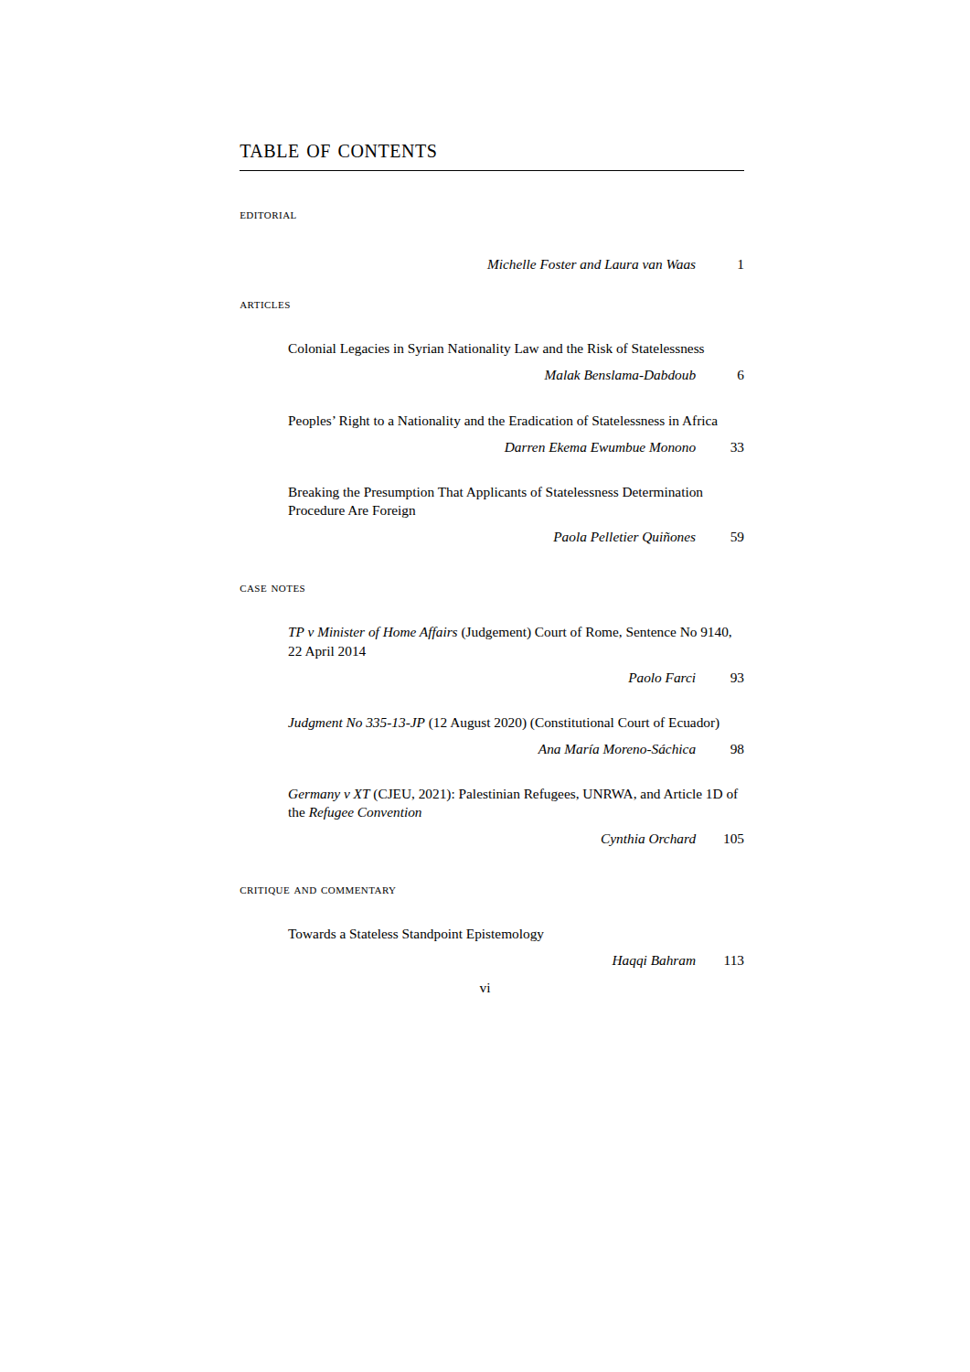Table of Contents
Editorial
Michelle Foster and Laura van Waas 1
Articles
Colonial Legacies in Syrian Nationality Law and the Risk of Statelessness
Malak Benslama-Dabdoub 6
Peoples’ Right to a Nationality and the Eradication of Statelessness in Africa
Darren Ekema Ewumbue Monono 33
Breaking the Presumption That Applicants of Statelessness Determination Procedure Are Foreign
Paola Pelletier Quiñones 59
Case Notes
TP v Minister of Home Affairs (Judgement) Court of Rome, Sentence No 9140, 22 April 2014
Paolo Farci 93
Judgment No 335-13-JP (12 August 2020) (Constitutional Court of Ecuador)
Ana María Moreno-Sáchica 98
Germany v XT (CJEU, 2021): Palestinian Refugees, UNRWA, and Article 1D of the Refugee Convention
Cynthia Orchard 105
Critique and Commentary
Towards a Stateless Standpoint Epistemology
Haqqi Bahram 113
vi